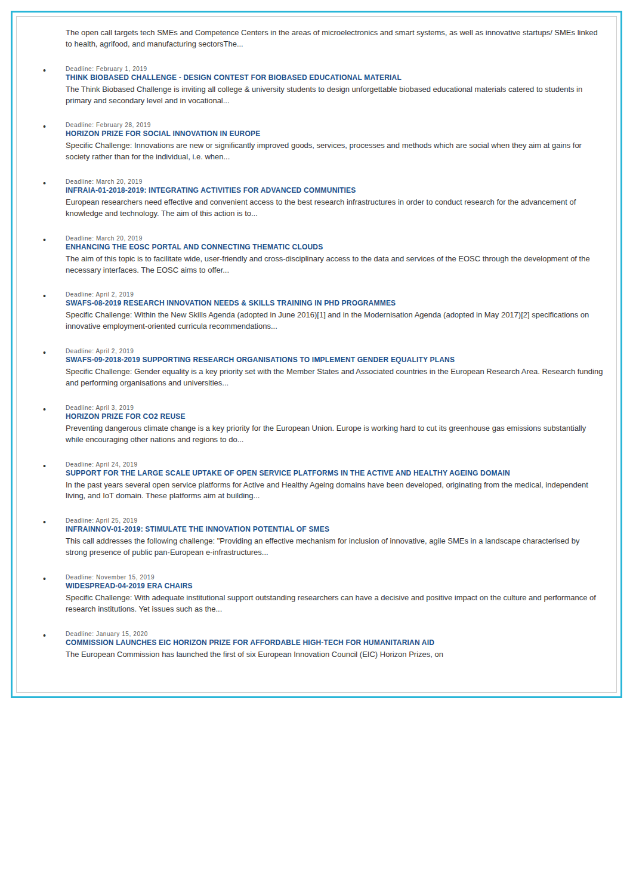The open call targets tech SMEs and Competence Centers in the areas of microelectronics and smart systems, as well as innovative startups/ SMEs linked to health, agrifood, and manufacturing sectorsThe...
Deadline: February 1, 2019
Think Biobased Challenge - Design Contest for Biobased Educational Material
The Think Biobased Challenge is inviting all college & university students to design unforgettable biobased educational materials catered to students in primary and secondary level and in vocational...
Deadline: February 28, 2019
Horizon Prize for Social Innovation in Europe
Specific Challenge: Innovations are new or significantly improved goods, services, processes and methods which are social when they aim at gains for society rather than for the individual, i.e. when...
Deadline: March 20, 2019
INFRAIA-01-2018-2019: Integrating Activities for Advanced Communities
European researchers need effective and convenient access to the best research infrastructures in order to conduct research for the advancement of knowledge and technology. The aim of this action is to...
Deadline: March 20, 2019
Enhancing the EOSC portal and connecting thematic clouds
The aim of this topic is to facilitate wide, user-friendly and cross-disciplinary access to the data and services of the EOSC through the development of the necessary interfaces. The EOSC aims to offer...
Deadline: April 2, 2019
SWAFS-08-2019 Research innovation needs & skills training in PhD programmes
Specific Challenge: Within the New Skills Agenda (adopted in June 2016)[1] and in the Modernisation Agenda (adopted in May 2017)[2] specifications on innovative employment-oriented curricula recommendations...
Deadline: April 2, 2019
SWAFS-09-2018-2019 Supporting research organisations to implement gender equality plans
Specific Challenge: Gender equality is a key priority set with the Member States and Associated countries in the European Research Area. Research funding and performing organisations and universities...
Deadline: April 3, 2019
Horizon Prize for CO2 Reuse
Preventing dangerous climate change is a key priority for the European Union. Europe is working hard to cut its greenhouse gas emissions substantially while encouraging other nations and regions to do...
Deadline: April 24, 2019
Support for the large scale uptake of open service platforms in the Active and Healthy Ageing domain
In the past years several open service platforms for Active and Healthy Ageing domains have been developed, originating from the medical, independent living, and IoT domain. These platforms aim at building...
Deadline: April 25, 2019
INFRAINNOV-01-2019: Stimulate the innovation potential of SMEs
This call addresses the following challenge: "Providing an effective mechanism for inclusion of innovative, agile SMEs in a landscape characterised by strong presence of public pan-European e-infrastructures...
Deadline: November 15, 2019
WIDESPREAD-04-2019 ERA Chairs
Specific Challenge: With adequate institutional support outstanding researchers can have a decisive and positive impact on the culture and performance of research institutions. Yet issues such as the...
Deadline: January 15, 2020
Commission launches EIC Horizon Prize for Affordable High-Tech for Humanitarian Aid
The European Commission has launched the first of six European Innovation Council (EIC) Horizon Prizes, on